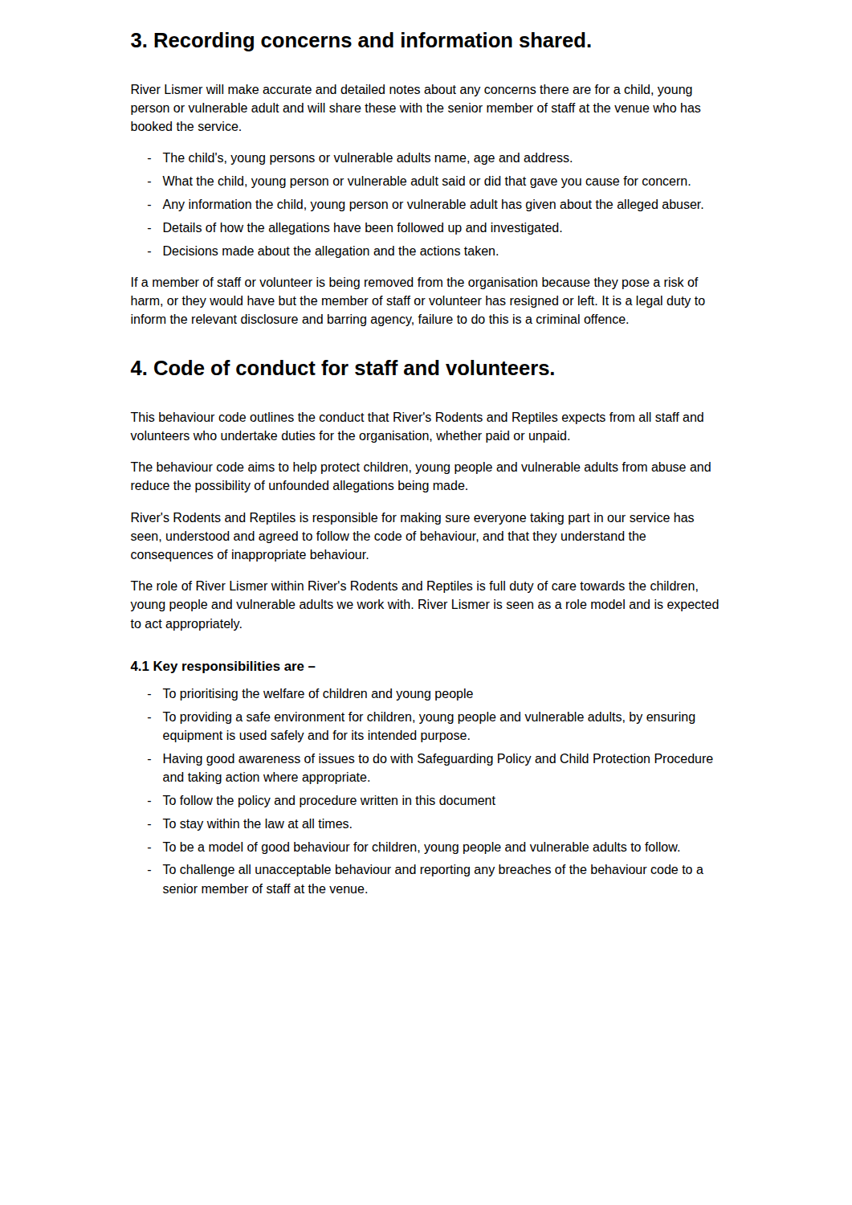3. Recording concerns and information shared.
River Lismer will make accurate and detailed notes about any concerns there are for a child, young person or vulnerable adult and will share these with the senior member of staff at the venue who has booked the service.
The child's, young persons or vulnerable adults name, age and address.
What the child, young person or vulnerable adult said or did that gave you cause for concern.
Any information the child, young person or vulnerable adult has given about the alleged abuser.
Details of how the allegations have been followed up and investigated.
Decisions made about the allegation and the actions taken.
If a member of staff or volunteer is being removed from the organisation because they pose a risk of harm, or they would have but the member of staff or volunteer has resigned or left. It is a legal duty to inform the relevant disclosure and barring agency, failure to do this is a criminal offence.
4. Code of conduct for staff and volunteers.
This behaviour code outlines the conduct that River's Rodents and Reptiles expects from all staff and volunteers who undertake duties for the organisation, whether paid or unpaid.
The behaviour code aims to help protect children, young people and vulnerable adults from abuse and reduce the possibility of unfounded allegations being made.
River's Rodents and Reptiles is responsible for making sure everyone taking part in our service has seen, understood and agreed to follow the code of behaviour, and that they understand the consequences of inappropriate behaviour.
The role of River Lismer within River's Rodents and Reptiles is full duty of care towards the children, young people and vulnerable adults we work with. River Lismer is seen as a role model and is expected to act appropriately.
4.1 Key responsibilities are –
To prioritising the welfare of children and young people
To providing a safe environment for children, young people and vulnerable adults, by ensuring equipment is used safely and for its intended purpose.
Having good awareness of issues to do with Safeguarding Policy and Child Protection Procedure and taking action where appropriate.
To follow the policy and procedure written in this document
To stay within the law at all times.
To be a model of good behaviour for children, young people and vulnerable adults to follow.
To challenge all unacceptable behaviour and reporting any breaches of the behaviour code to a senior member of staff at the venue.